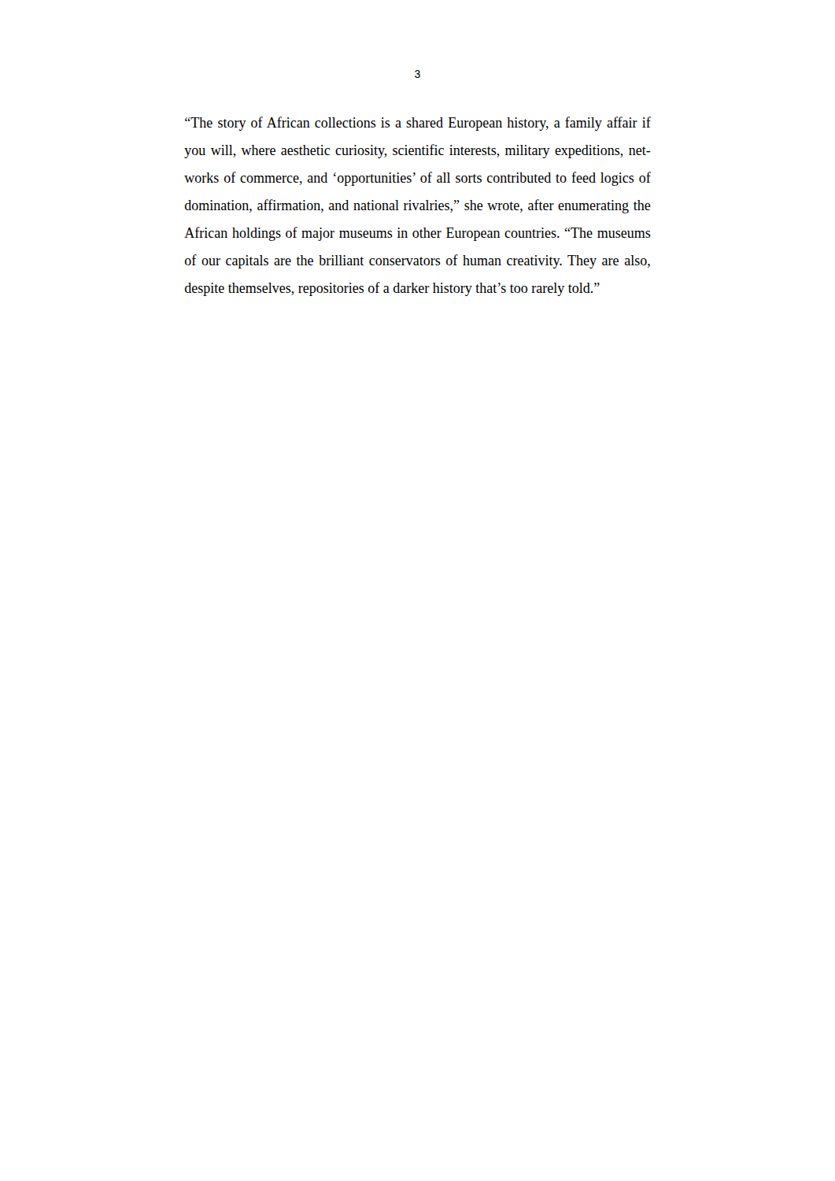3
“The story of African collections is a shared European history, a family affair if you will, where aesthetic curiosity, scientific interests, military expeditions, networks of commerce, and ‘opportunities’ of all sorts contributed to feed logics of domination, affirmation, and national rivalries,” she wrote, after enumerating the African holdings of major museums in other European countries. “The museums of our capitals are the brilliant conservators of human creativity. They are also, despite themselves, repositories of a darker history that’s too rarely told.”